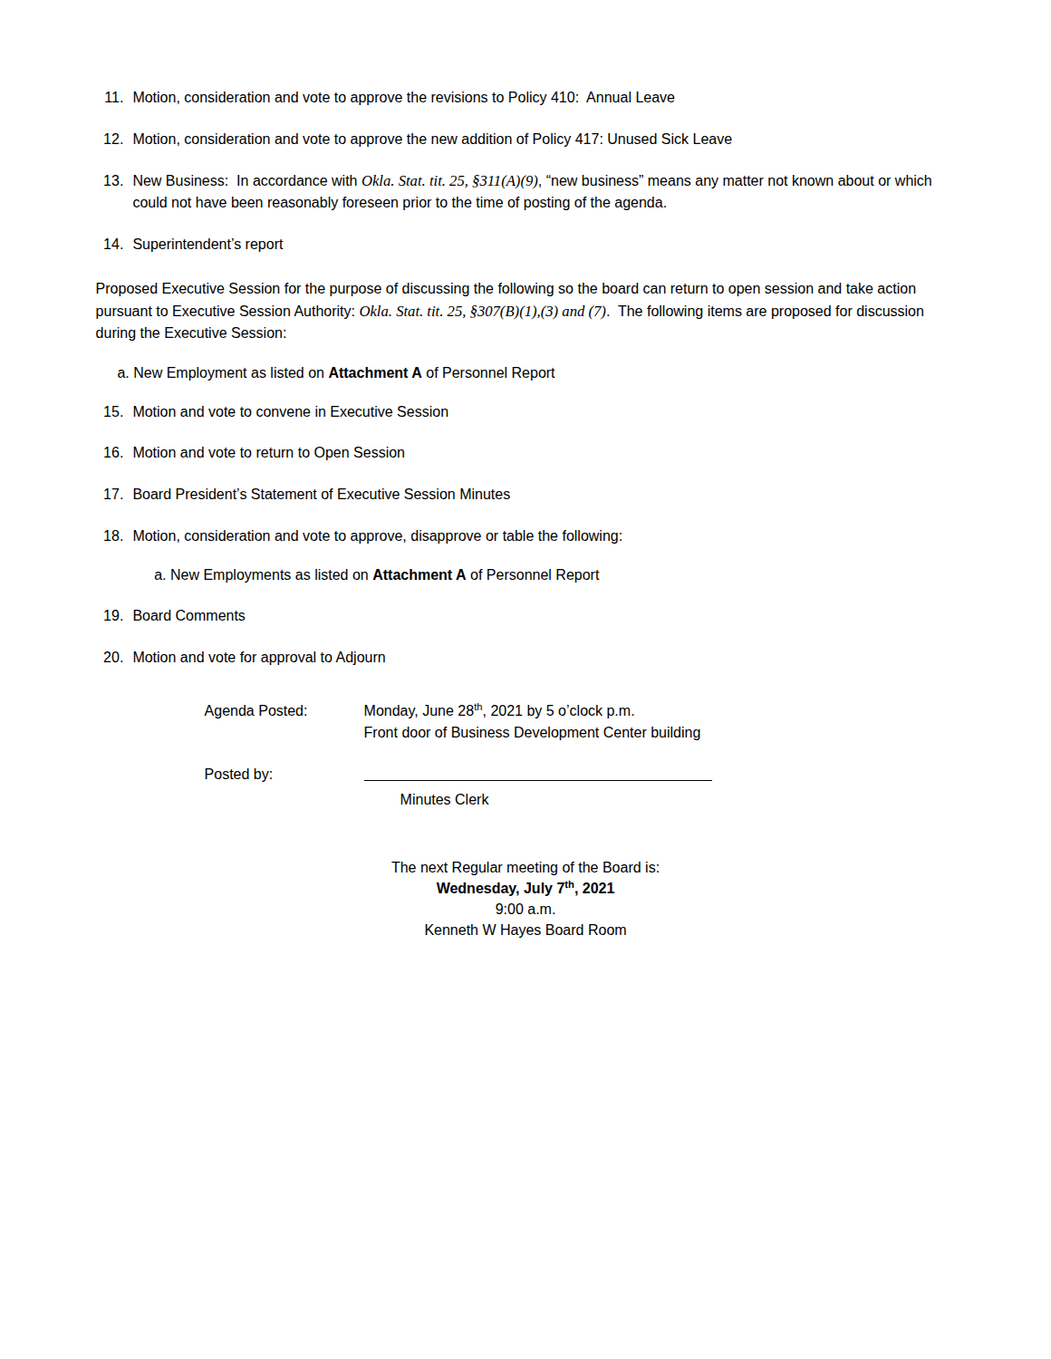Motion, consideration and vote to approve the revisions to Policy 410: Annual Leave
Motion, consideration and vote to approve the new addition of Policy 417: Unused Sick Leave
New Business: In accordance with Okla. Stat. tit. 25, §311(A)(9), “new business” means any matter not known about or which could not have been reasonably foreseen prior to the time of posting of the agenda.
Superintendent’s report
Proposed Executive Session for the purpose of discussing the following so the board can return to open session and take action pursuant to Executive Session Authority: Okla. Stat. tit. 25, §307(B)(1),(3) and (7). The following items are proposed for discussion during the Executive Session:
New Employment as listed on Attachment A of Personnel Report
Motion and vote to convene in Executive Session
Motion and vote to return to Open Session
Board President’s Statement of Executive Session Minutes
Motion, consideration and vote to approve, disapprove or table the following:
New Employments as listed on Attachment A of Personnel Report
Board Comments
Motion and vote for approval to Adjourn
| Agenda Posted: | Monday, June 28 th , 2021 by 5 o’clock p.m. Front door of Business Development Center building |
| Posted by: | |
Minutes Clerk
The next Regular meeting of the Board is:
Wednesday, July 7th, 2021
9:00 a.m.
Kenneth W Hayes Board Room